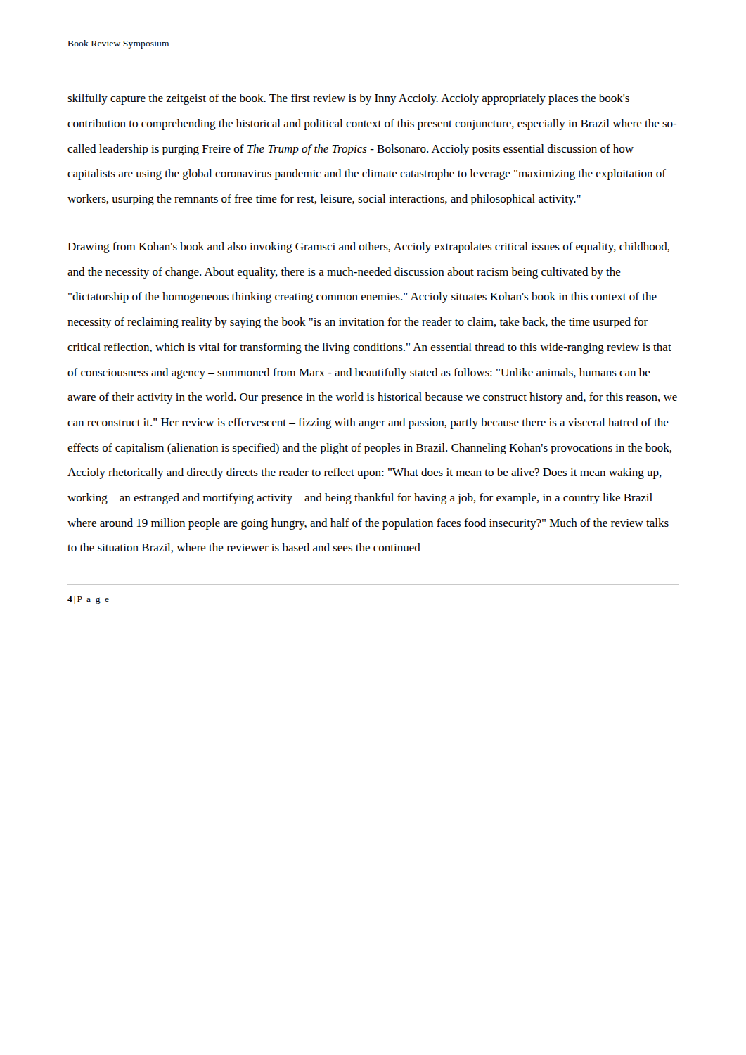Book Review Symposium
skilfully capture the zeitgeist of the book. The first review is by Inny Accioly. Accioly appropriately places the book's contribution to comprehending the historical and political context of this present conjuncture, especially in Brazil where the so-called leadership is purging Freire of The Trump of the Tropics - Bolsonaro. Accioly posits essential discussion of how capitalists are using the global coronavirus pandemic and the climate catastrophe to leverage "maximizing the exploitation of workers, usurping the remnants of free time for rest, leisure, social interactions, and philosophical activity."
Drawing from Kohan's book and also invoking Gramsci and others, Accioly extrapolates critical issues of equality, childhood, and the necessity of change. About equality, there is a much-needed discussion about racism being cultivated by the "dictatorship of the homogeneous thinking creating common enemies." Accioly situates Kohan's book in this context of the necessity of reclaiming reality by saying the book "is an invitation for the reader to claim, take back, the time usurped for critical reflection, which is vital for transforming the living conditions." An essential thread to this wide-ranging review is that of consciousness and agency – summoned from Marx - and beautifully stated as follows: "Unlike animals, humans can be aware of their activity in the world. Our presence in the world is historical because we construct history and, for this reason, we can reconstruct it." Her review is effervescent – fizzing with anger and passion, partly because there is a visceral hatred of the effects of capitalism (alienation is specified) and the plight of peoples in Brazil. Channeling Kohan's provocations in the book, Accioly rhetorically and directly directs the reader to reflect upon: "What does it mean to be alive? Does it mean waking up, working – an estranged and mortifying activity – and being thankful for having a job, for example, in a country like Brazil where around 19 million people are going hungry, and half of the population faces food insecurity?" Much of the review talks to the situation Brazil, where the reviewer is based and sees the continued
4|P a g e